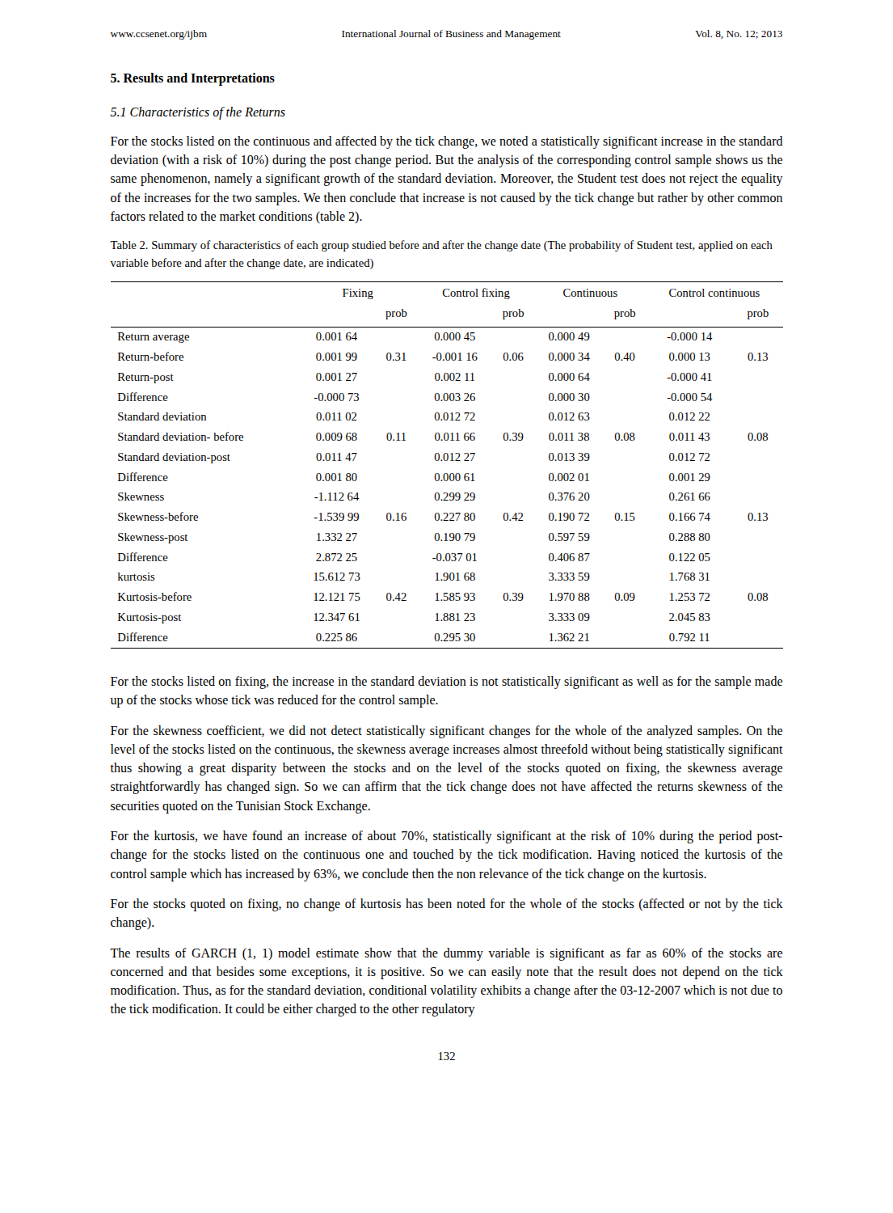www.ccsenet.org/ijbm International Journal of Business and Management Vol. 8, No. 12; 2013
5. Results and Interpretations
5.1 Characteristics of the Returns
For the stocks listed on the continuous and affected by the tick change, we noted a statistically significant increase in the standard deviation (with a risk of 10%) during the post change period. But the analysis of the corresponding control sample shows us the same phenomenon, namely a significant growth of the standard deviation. Moreover, the Student test does not reject the equality of the increases for the two samples. We then conclude that increase is not caused by the tick change but rather by other common factors related to the market conditions (table 2).
Table 2. Summary of characteristics of each group studied before and after the change date (The probability of Student test, applied on each variable before and after the change date, are indicated)
| | Fixing | Control fixing | Continuous | Control continuous |
| --- | --- | --- | --- | --- |
| | | prob | | prob | | prob | | prob |
| Return average | 0.001 64 | | 0.000 45 | | 0.000 49 | | -0.000 14 | |
| Return-before | 0.001 99 | 0.31 | -0.001 16 | 0.06 | 0.000 34 | 0.40 | 0.000 13 | 0.13 |
| Return-post | 0.001 27 | | 0.002 11 | | 0.000 64 | | -0.000 41 | |
| Difference | -0.000 73 | | 0.003 26 | | 0.000 30 | | -0.000 54 | |
| Standard deviation | 0.011 02 | | 0.012 72 | | 0.012 63 | | 0.012 22 | |
| Standard deviation- before | 0.009 68 | 0.11 | 0.011 66 | 0.39 | 0.011 38 | 0.08 | 0.011 43 | 0.08 |
| Standard deviation-post | 0.011 47 | | 0.012 27 | | 0.013 39 | | 0.012 72 | |
| Difference | 0.001 80 | | 0.000 61 | | 0.002 01 | | 0.001 29 | |
| Skewness | -1.112 64 | | 0.299 29 | | 0.376 20 | | 0.261 66 | |
| Skewness-before | -1.539 99 | 0.16 | 0.227 80 | 0.42 | 0.190 72 | 0.15 | 0.166 74 | 0.13 |
| Skewness-post | 1.332 27 | | 0.190 79 | | 0.597 59 | | 0.288 80 | |
| Difference | 2.872 25 | | -0.037 01 | | 0.406 87 | | 0.122 05 | |
| kurtosis | 15.612 73 | | 1.901 68 | | 3.333 59 | | 1.768 31 | |
| Kurtosis-before | 12.121 75 | 0.42 | 1.585 93 | 0.39 | 1.970 88 | 0.09 | 1.253 72 | 0.08 |
| Kurtosis-post | 12.347 61 | | 1.881 23 | | 3.333 09 | | 2.045 83 | |
| Difference | 0.225 86 | | 0.295 30 | | 1.362 21 | | 0.792 11 | |
For the stocks listed on fixing, the increase in the standard deviation is not statistically significant as well as for the sample made up of the stocks whose tick was reduced for the control sample.
For the skewness coefficient, we did not detect statistically significant changes for the whole of the analyzed samples. On the level of the stocks listed on the continuous, the skewness average increases almost threefold without being statistically significant thus showing a great disparity between the stocks and on the level of the stocks quoted on fixing, the skewness average straightforwardly has changed sign. So we can affirm that the tick change does not have affected the returns skewness of the securities quoted on the Tunisian Stock Exchange.
For the kurtosis, we have found an increase of about 70%, statistically significant at the risk of 10% during the period post-change for the stocks listed on the continuous one and touched by the tick modification. Having noticed the kurtosis of the control sample which has increased by 63%, we conclude then the non relevance of the tick change on the kurtosis.
For the stocks quoted on fixing, no change of kurtosis has been noted for the whole of the stocks (affected or not by the tick change).
The results of GARCH (1, 1) model estimate show that the dummy variable is significant as far as 60% of the stocks are concerned and that besides some exceptions, it is positive. So we can easily note that the result does not depend on the tick modification. Thus, as for the standard deviation, conditional volatility exhibits a change after the 03-12-2007 which is not due to the tick modification. It could be either charged to the other regulatory
132